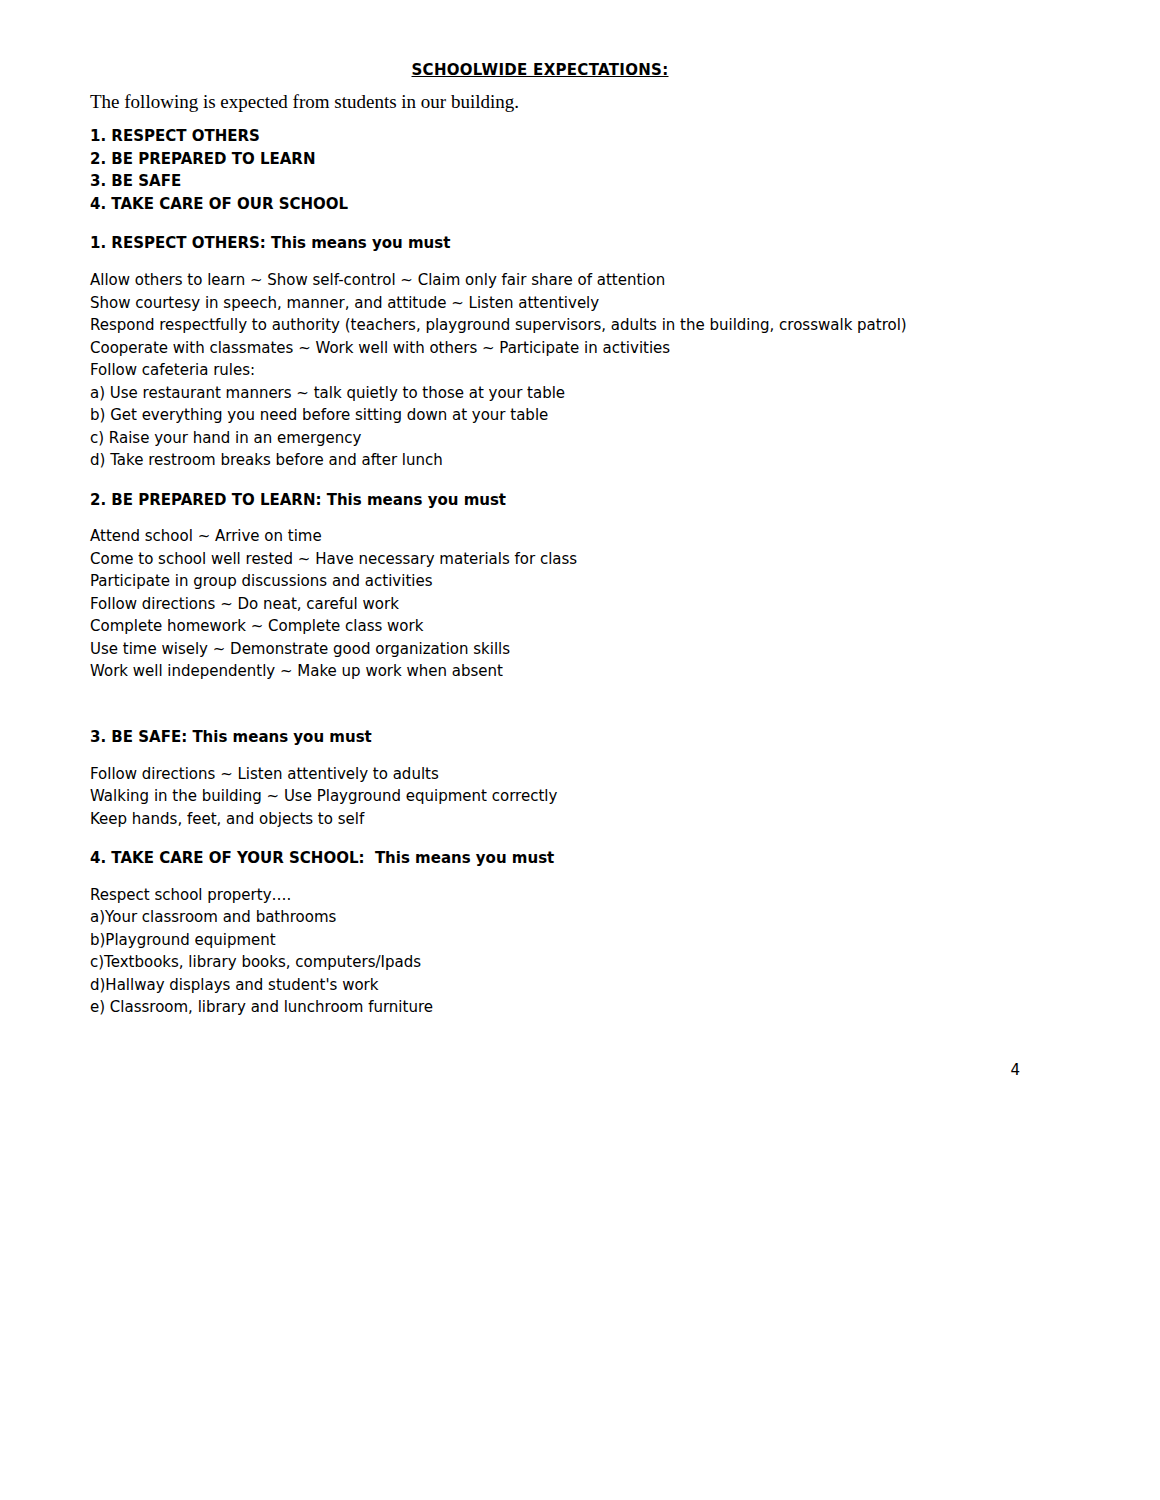SCHOOLWIDE EXPECTATIONS:
The following is expected from students in our building.
1. RESPECT OTHERS
2. BE PREPARED TO LEARN
3. BE SAFE
4. TAKE CARE OF OUR SCHOOL
1. RESPECT OTHERS: This means you must
Allow others to learn ~ Show self-control ~ Claim only fair share of attention
Show courtesy in speech, manner, and attitude ~ Listen attentively
Respond respectfully to authority (teachers, playground supervisors, adults in the building, crosswalk patrol)
Cooperate with classmates ~ Work well with others ~ Participate in activities
Follow cafeteria rules:
a) Use restaurant manners ~ talk quietly to those at your table
b) Get everything you need before sitting down at your table
c) Raise your hand in an emergency
d) Take restroom breaks before and after lunch
2. BE PREPARED TO LEARN: This means you must
Attend school ~ Arrive on time
Come to school well rested ~ Have necessary materials for class
Participate in group discussions and activities
Follow directions ~ Do neat, careful work
Complete homework ~ Complete class work
Use time wisely ~ Demonstrate good organization skills
Work well independently ~ Make up work when absent
3. BE SAFE: This means you must
Follow directions ~ Listen attentively to adults
Walking in the building ~ Use Playground equipment correctly
Keep hands, feet, and objects to self
4. TAKE CARE OF YOUR SCHOOL: This means you must
Respect school property….
a)Your classroom and bathrooms
b)Playground equipment
c)Textbooks, library books, computers/Ipads
d)Hallway displays and student's work
e) Classroom, library and lunchroom furniture
4